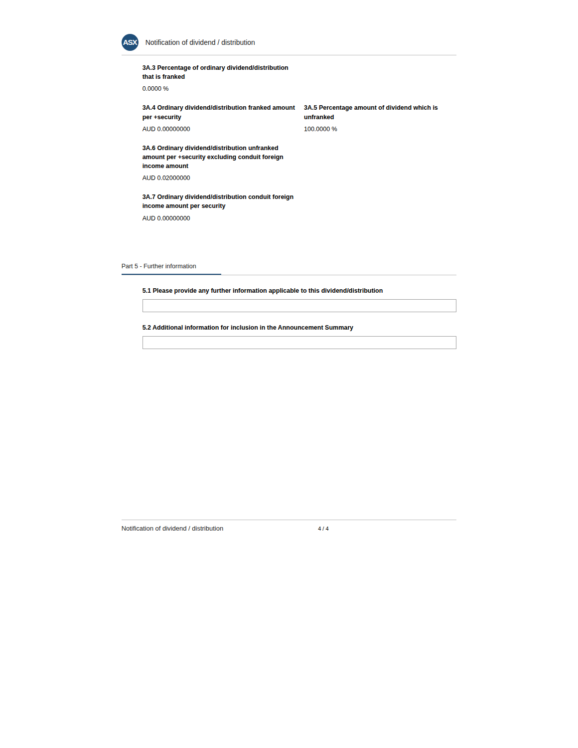ASX
Notification of dividend / distribution
3A.3 Percentage of ordinary dividend/distribution that is franked
0.0000 %
3A.4 Ordinary dividend/distribution franked amount per +security
AUD 0.00000000
3A.5 Percentage amount of dividend which is unfranked
100.0000 %
3A.6 Ordinary dividend/distribution unfranked amount per +security excluding conduit foreign income amount
AUD 0.02000000
3A.7 Ordinary dividend/distribution conduit foreign income amount per security
AUD 0.00000000
Part 5 - Further information
5.1 Please provide any further information applicable to this dividend/distribution
5.2 Additional information for inclusion in the Announcement Summary
Notification of dividend / distribution
4 / 4